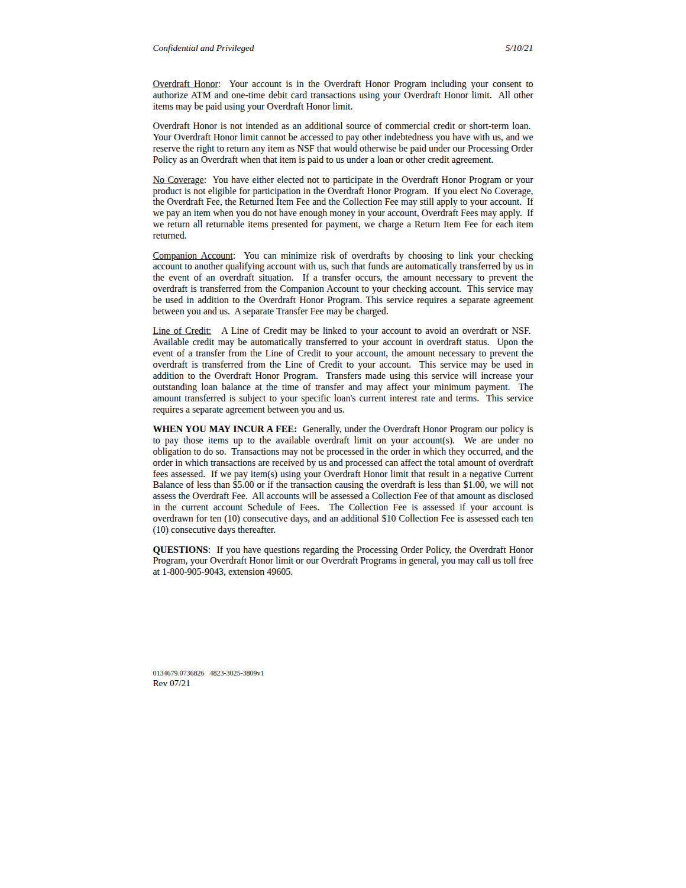Confidential and Privileged 5/10/21
Overdraft Honor: Your account is in the Overdraft Honor Program including your consent to authorize ATM and one-time debit card transactions using your Overdraft Honor limit. All other items may be paid using your Overdraft Honor limit.
Overdraft Honor is not intended as an additional source of commercial credit or short-term loan. Your Overdraft Honor limit cannot be accessed to pay other indebtedness you have with us, and we reserve the right to return any item as NSF that would otherwise be paid under our Processing Order Policy as an Overdraft when that item is paid to us under a loan or other credit agreement.
No Coverage: You have either elected not to participate in the Overdraft Honor Program or your product is not eligible for participation in the Overdraft Honor Program. If you elect No Coverage, the Overdraft Fee, the Returned Item Fee and the Collection Fee may still apply to your account. If we pay an item when you do not have enough money in your account, Overdraft Fees may apply. If we return all returnable items presented for payment, we charge a Return Item Fee for each item returned.
Companion Account: You can minimize risk of overdrafts by choosing to link your checking account to another qualifying account with us, such that funds are automatically transferred by us in the event of an overdraft situation. If a transfer occurs, the amount necessary to prevent the overdraft is transferred from the Companion Account to your checking account. This service may be used in addition to the Overdraft Honor Program. This service requires a separate agreement between you and us. A separate Transfer Fee may be charged.
Line of Credit: A Line of Credit may be linked to your account to avoid an overdraft or NSF. Available credit may be automatically transferred to your account in overdraft status. Upon the event of a transfer from the Line of Credit to your account, the amount necessary to prevent the overdraft is transferred from the Line of Credit to your account. This service may be used in addition to the Overdraft Honor Program. Transfers made using this service will increase your outstanding loan balance at the time of transfer and may affect your minimum payment. The amount transferred is subject to your specific loan's current interest rate and terms. This service requires a separate agreement between you and us.
WHEN YOU MAY INCUR A FEE: Generally, under the Overdraft Honor Program our policy is to pay those items up to the available overdraft limit on your account(s). We are under no obligation to do so. Transactions may not be processed in the order in which they occurred, and the order in which transactions are received by us and processed can affect the total amount of overdraft fees assessed. If we pay item(s) using your Overdraft Honor limit that result in a negative Current Balance of less than $5.00 or if the transaction causing the overdraft is less than $1.00, we will not assess the Overdraft Fee. All accounts will be assessed a Collection Fee of that amount as disclosed in the current account Schedule of Fees. The Collection Fee is assessed if your account is overdrawn for ten (10) consecutive days, and an additional $10 Collection Fee is assessed each ten (10) consecutive days thereafter.
QUESTIONS: If you have questions regarding the Processing Order Policy, the Overdraft Honor Program, your Overdraft Honor limit or our Overdraft Programs in general, you may call us toll free at 1-800-905-9043, extension 49605.
0134679.0736826 4823-3025-3809v1
Rev 07/21